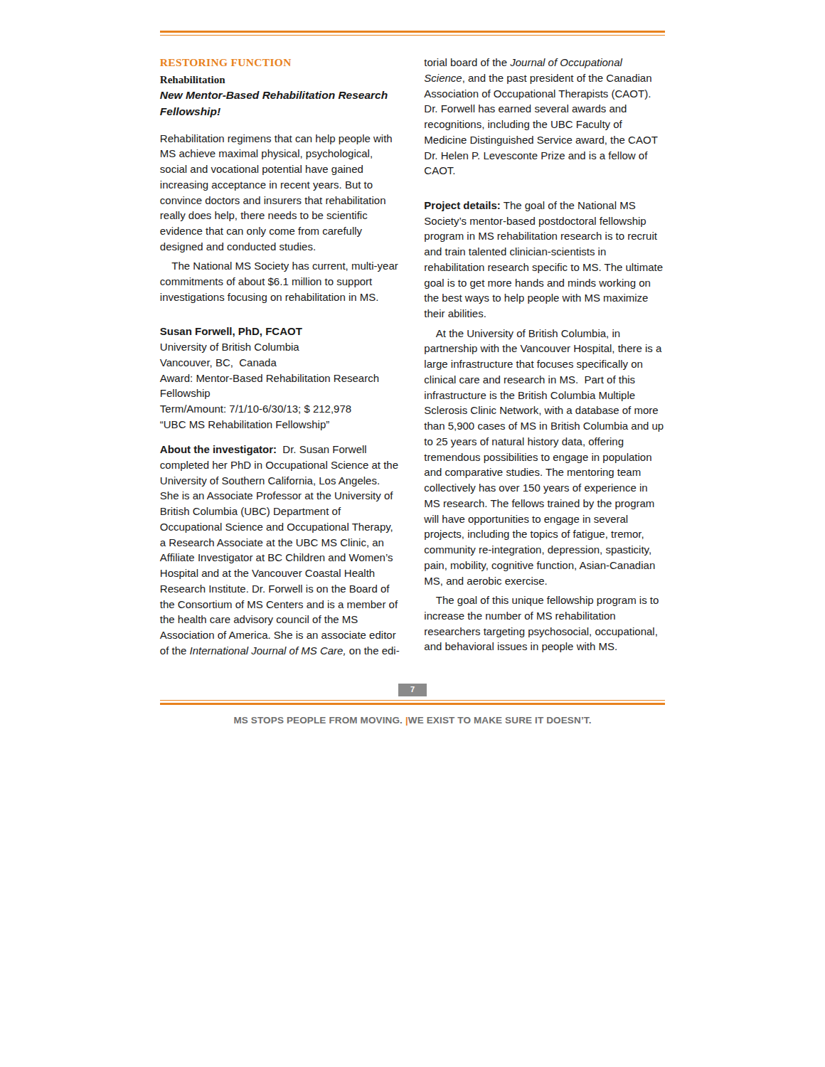Restoring Function
Rehabilitation
New Mentor-Based Rehabilitation Research Fellowship!
Rehabilitation regimens that can help people with MS achieve maximal physical, psychological, social and vocational potential have gained increasing acceptance in recent years. But to convince doctors and insurers that rehabilitation really does help, there needs to be scientific evidence that can only come from carefully designed and conducted studies.
The National MS Society has current, multi-year commitments of about $6.1 million to support investigations focusing on rehabilitation in MS.
Susan Forwell, PhD, FCAOT
University of British Columbia
Vancouver, BC, Canada
Award: Mentor-Based Rehabilitation Research Fellowship
Term/Amount: 7/1/10-6/30/13; $ 212,978
“UBC MS Rehabilitation Fellowship”
About the investigator: Dr. Susan Forwell completed her PhD in Occupational Science at the University of Southern California, Los Angeles. She is an Associate Professor at the University of British Columbia (UBC) Department of Occupational Science and Occupational Therapy, a Research Associate at the UBC MS Clinic, an Affiliate Investigator at BC Children and Women’s Hospital and at the Vancouver Coastal Health Research Institute. Dr. Forwell is on the Board of the Consortium of MS Centers and is a member of the health care advisory council of the MS Association of America. She is an associate editor of the International Journal of MS Care, on the edi-
torial board of the Journal of Occupational Science, and the past president of the Canadian Association of Occupational Therapists (CAOT). Dr. Forwell has earned several awards and recognitions, including the UBC Faculty of Medicine Distinguished Service award, the CAOT Dr. Helen P. Levesconte Prize and is a fellow of CAOT.
Project details: The goal of the National MS Society’s mentor-based postdoctoral fellowship program in MS rehabilitation research is to recruit and train talented clinician-scientists in rehabilitation research specific to MS. The ultimate goal is to get more hands and minds working on the best ways to help people with MS maximize their abilities.
At the University of British Columbia, in partnership with the Vancouver Hospital, there is a large infrastructure that focuses specifically on clinical care and research in MS. Part of this infrastructure is the British Columbia Multiple Sclerosis Clinic Network, with a database of more than 5,900 cases of MS in British Columbia and up to 25 years of natural history data, offering tremendous possibilities to engage in population and comparative studies. The mentoring team collectively has over 150 years of experience in MS research. The fellows trained by the program will have opportunities to engage in several projects, including the topics of fatigue, tremor, community re-integration, depression, spasticity, pain, mobility, cognitive function, Asian-Canadian MS, and aerobic exercise.
The goal of this unique fellowship program is to increase the number of MS rehabilitation researchers targeting psychosocial, occupational, and behavioral issues in people with MS.
7
MS STOPS PEOPLE FROM MOVING. |WE EXIST TO MAKE SURE IT DOESN’T.